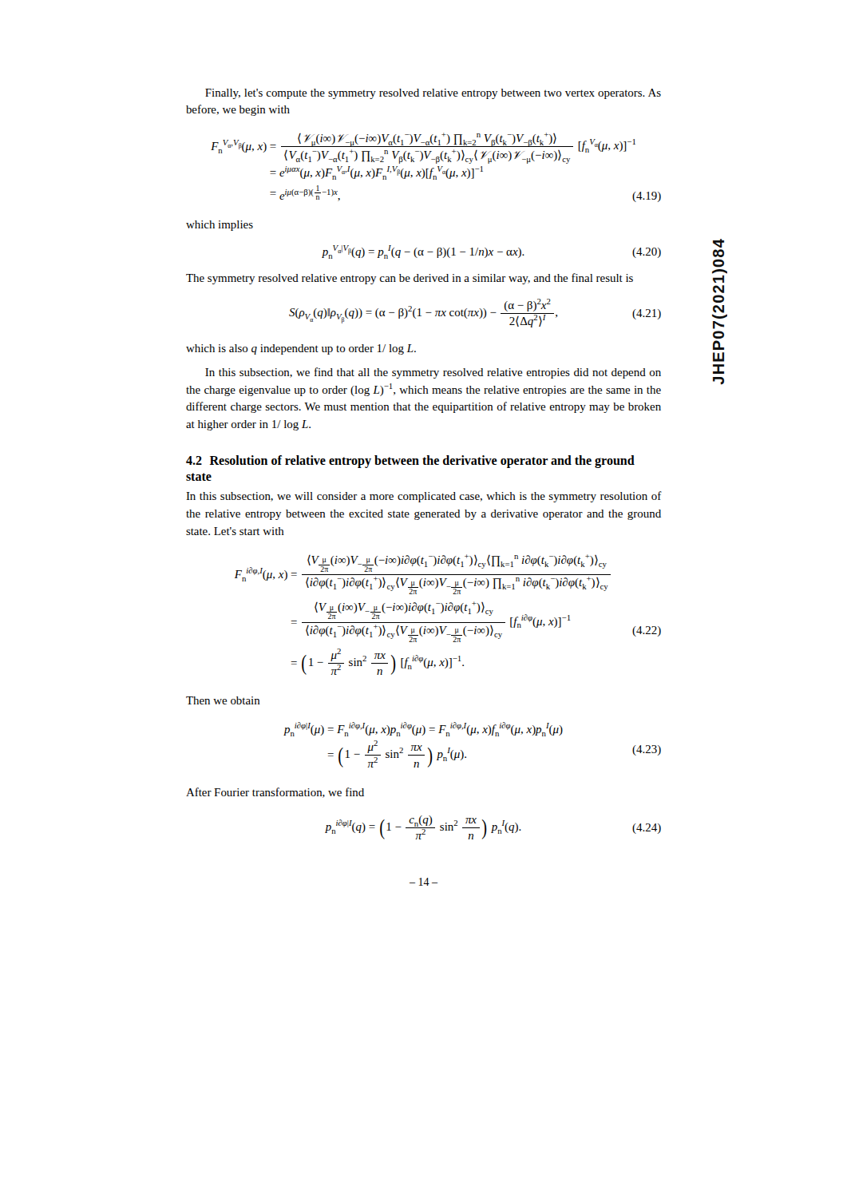JHEP07(2021)084
Finally, let's compute the symmetry resolved relative entropy between two vertex operators. As before, we begin with
FnVα,Vβ(μ, x)
=
⟨𝒱μ(i∞)𝒱−μ(−i∞)Vα(t1−)V−α(t1+) ∏k=2n Vβ(tk−)V−β(tk+)⟩ ⟨Vα(t1−)V−α(t1+) ∏k=2n Vβ(tk−)V−β(tk+)⟩cy⟨𝒱μ(i∞)𝒱−μ(−i∞)⟩cy [fnVα(μ, x)]−1
=
eiμαx(μ, x)FnVα,I(μ, x)FnI,Vβ(μ, x)[fnVα(μ, x)]−1
=
eiμ(α−β)(1 n−1)x,
(4.19)
which implies
pnVα|Vβ(q) = pnI(q − (α − β)(1 − 1/n)x − αx). (4.20)
The symmetry resolved relative entropy can be derived in a similar way, and the final result is
S(ρVα(q)‖ρVβ(q)) = (α − β)2(1 − πx cot(πx)) − (α − β)2x22⟨Δq2⟩I, (4.21)
which is also q independent up to order 1/ log L.
In this subsection, we find that all the symmetry resolved relative entropies did not depend on the charge eigenvalue up to order (log L)−1, which means the relative entropies are the same in the different charge sectors. We must mention that the equipartition of relative entropy may be broken at higher order in 1/ log L.
4.2 Resolution of relative entropy between the derivative operator and the ground state
In this subsection, we will consider a more complicated case, which is the symmetry resolution of the relative entropy between the excited state generated by a derivative operator and the ground state. Let's start with
Fni∂φ,I(μ, x)
=
⟨Vμ 2π(i∞)V−μ 2π(−i∞)i∂φ(t1−)i∂φ(t1+)⟩cy⟨∏k=1n i∂φ(tk−)i∂φ(tk+)⟩cy ⟨i∂φ(t1−)i∂φ(t1+)⟩cy⟨Vμ 2π(i∞)V−μ 2π(−i∞) ∏k=1n i∂φ(tk−)i∂φ(tk+)⟩cy
=
⟨Vμ 2π(i∞)V−μ 2π(−i∞)i∂φ(t1−)i∂φ(t1+)⟩cy ⟨i∂φ(t1−)i∂φ(t1+)⟩cy⟨Vμ 2π(i∞)V−μ 2π(−i∞)⟩cy [fni∂φ(μ, x)]−1
=
(1 − μ2 π2 sin2 πx n) [fni∂φ(μ, x)]−1.
(4.22)
Then we obtain
pni∂φ|I(μ)
=
Fni∂φ,I(μ, x)pni∂φ(μ) = Fni∂φ,I(μ, x)fni∂φ(μ, x)pnI(μ)
=
(1 − μ2 π2 sin2 πx n) pnI(μ).
(4.23)
After Fourier transformation, we find
pni∂φ|I(q) = (1 − cn(q) π2 sin2 πx n) pnI(q). (4.24)
– 14 –